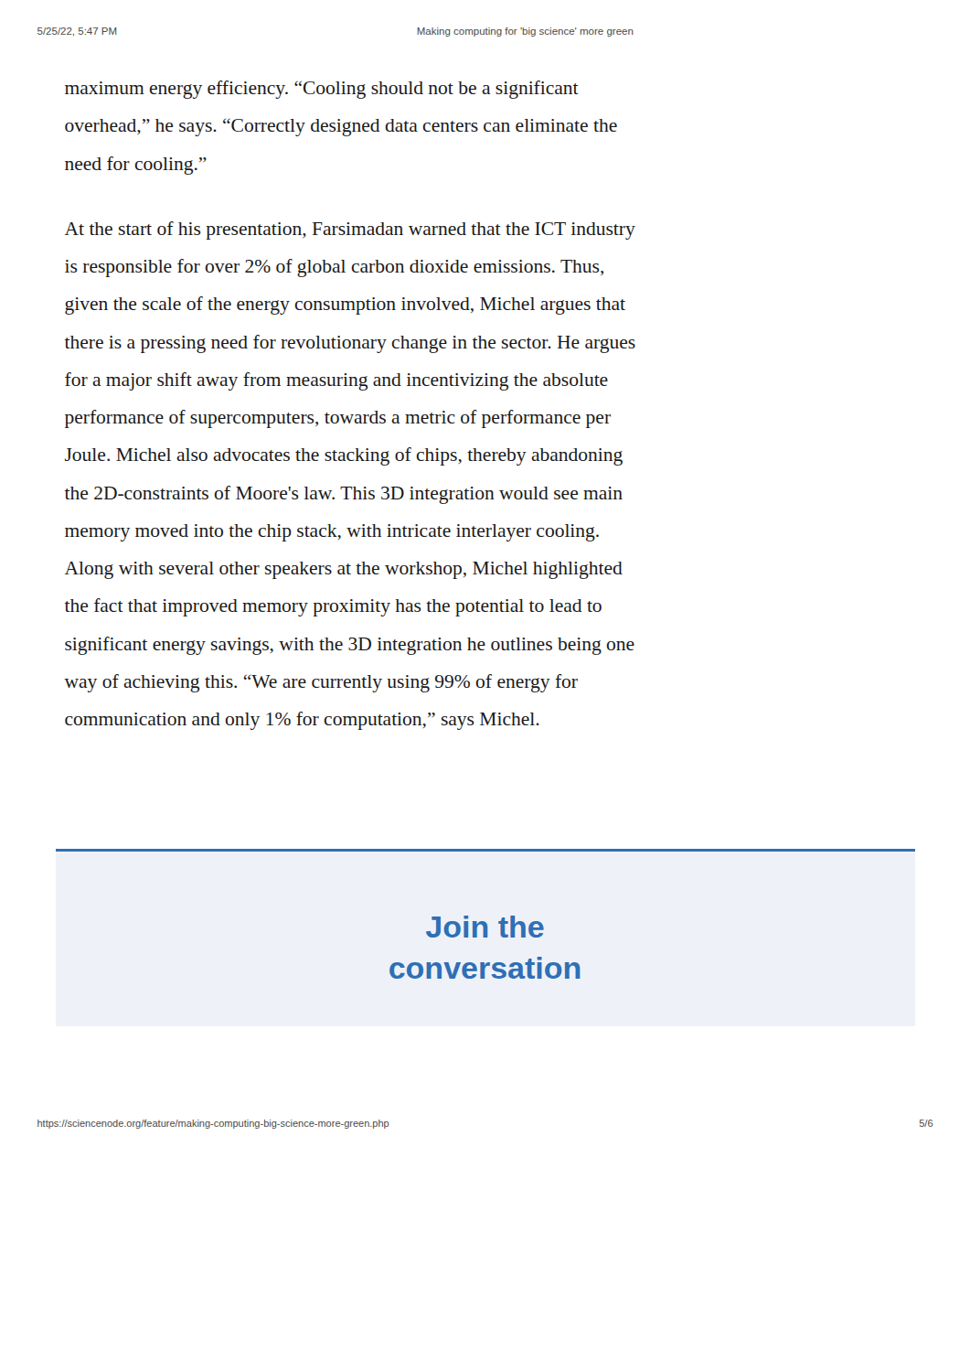5/25/22, 5:47 PM Making computing for 'big science' more green
maximum energy efficiency. “Cooling should not be a significant overhead,” he says. “Correctly designed data centers can eliminate the need for cooling.”
At the start of his presentation, Farsimadan warned that the ICT industry is responsible for over 2% of global carbon dioxide emissions. Thus, given the scale of the energy consumption involved, Michel argues that there is a pressing need for revolutionary change in the sector. He argues for a major shift away from measuring and incentivizing the absolute performance of supercomputers, towards a metric of performance per Joule. Michel also advocates the stacking of chips, thereby abandoning the 2D-constraints of Moore's law. This 3D integration would see main memory moved into the chip stack, with intricate interlayer cooling. Along with several other speakers at the workshop, Michel highlighted the fact that improved memory proximity has the potential to lead to significant energy savings, with the 3D integration he outlines being one way of achieving this. “We are currently using 99% of energy for communication and only 1% for computation,” says Michel.
Join the
conversation
https://sciencenode.org/feature/making-computing-big-science-more-green.php 5/6